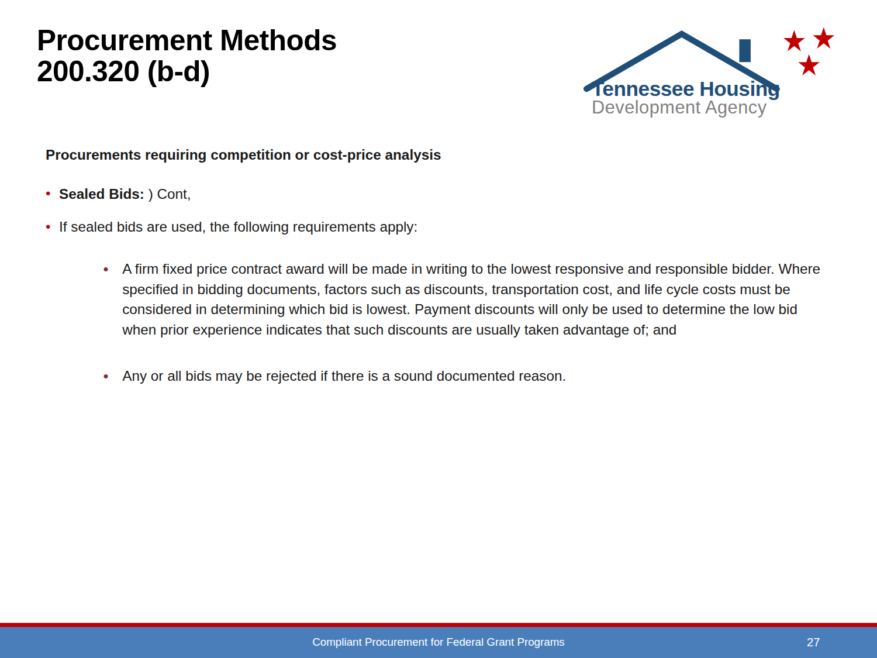Procurement Methods
200.320 (b-d)
Tennessee Housing
Development Agency
Procurements requiring competition or cost-price analysis
Sealed Bids: ) Cont,
If sealed bids are used, the following requirements apply:
A firm fixed price contract award will be made in writing to the lowest responsive and responsible bidder. Where specified in bidding documents, factors such as discounts, transportation cost, and life cycle costs must be considered in determining which bid is lowest. Payment discounts will only be used to determine the low bid when prior experience indicates that such discounts are usually taken advantage of; and
Any or all bids may be rejected if there is a sound documented reason.
Compliant Procurement for Federal Grant Programs 27